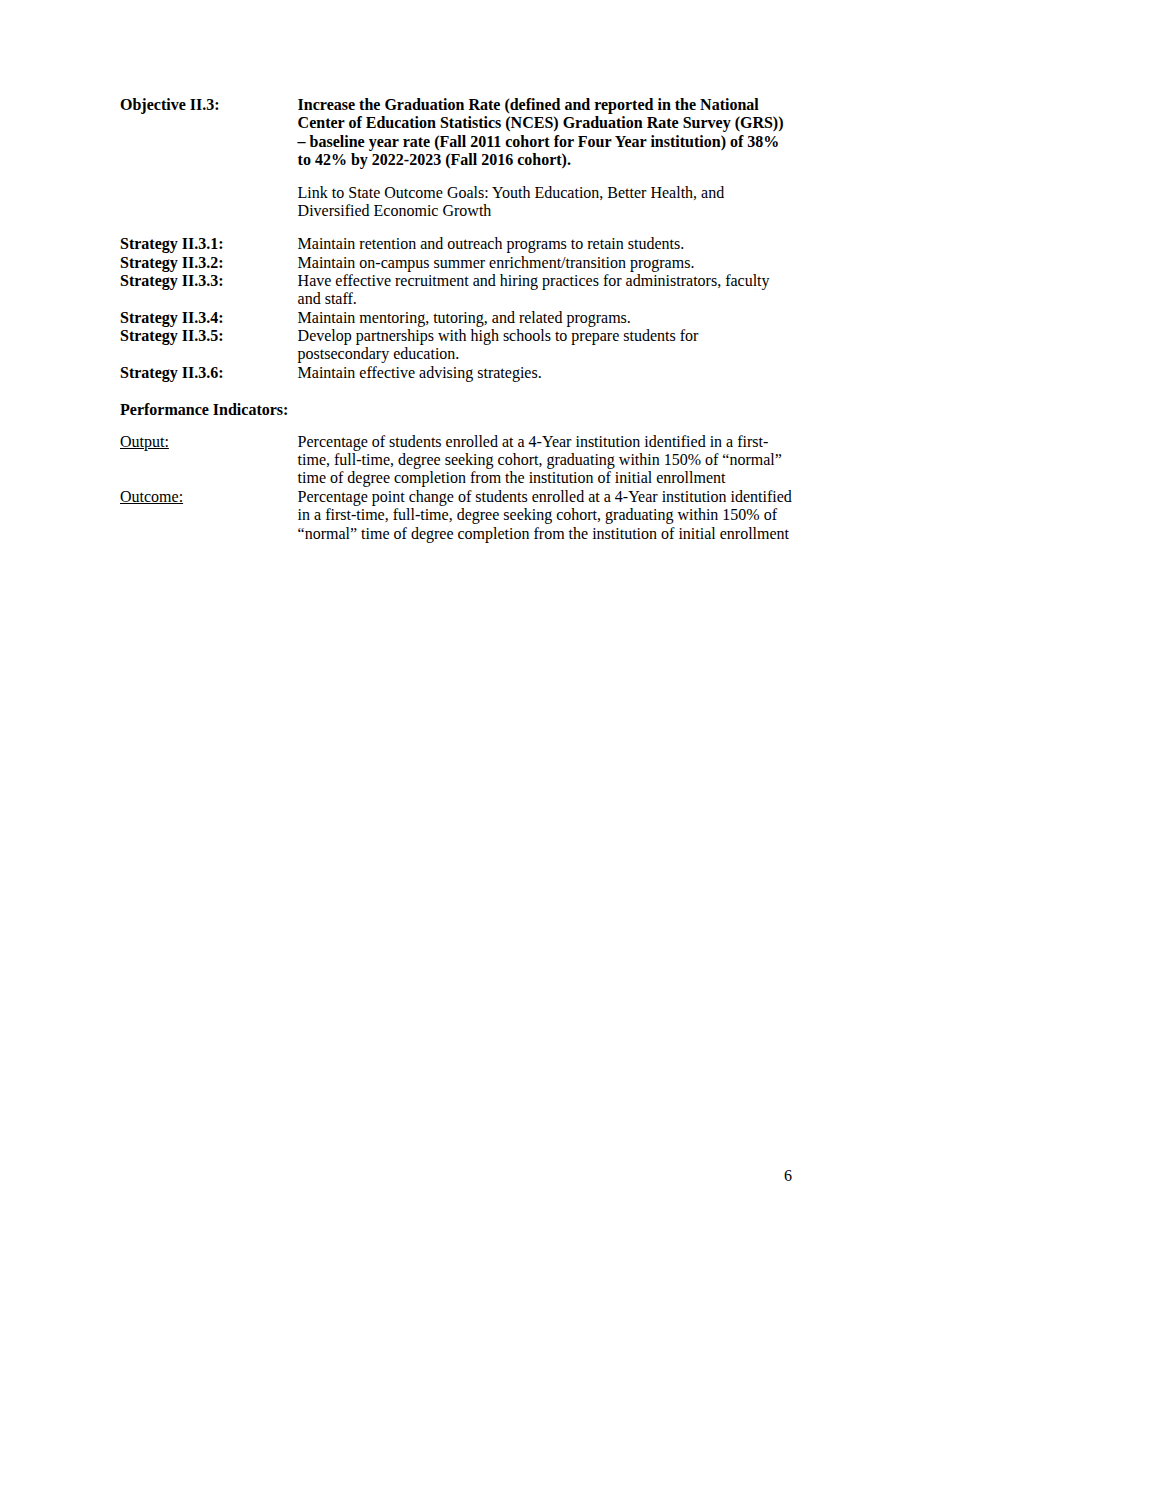| Objective II.3: | Increase the Graduation Rate (defined and reported in the National Center of Education Statistics (NCES) Graduation Rate Survey (GRS)) – baseline year rate (Fall 2011 cohort for Four Year institution) of 38% to 42% by 2022-2023 (Fall 2016 cohort). |
| | Link to State Outcome Goals: Youth Education, Better Health, and Diversified Economic Growth |
| Strategy II.3.1: | Maintain retention and outreach programs to retain students. |
| Strategy II.3.2: | Maintain on-campus summer enrichment/transition programs. |
| Strategy II.3.3: | Have effective recruitment and hiring practices for administrators, faculty and staff. |
| Strategy II.3.4: | Maintain mentoring, tutoring, and related programs. |
| Strategy II.3.5: | Develop partnerships with high schools to prepare students for postsecondary education. |
| Strategy II.3.6: | Maintain effective advising strategies. |
Performance Indicators:
| Output: | Percentage of students enrolled at a 4-Year institution identified in a first-time, full-time, degree seeking cohort, graduating within 150% of “normal” time of degree completion from the institution of initial enrollment |
| Outcome: | Percentage point change of students enrolled at a 4-Year institution identified in a first-time, full-time, degree seeking cohort, graduating within 150% of “normal” time of degree completion from the institution of initial enrollment |
6